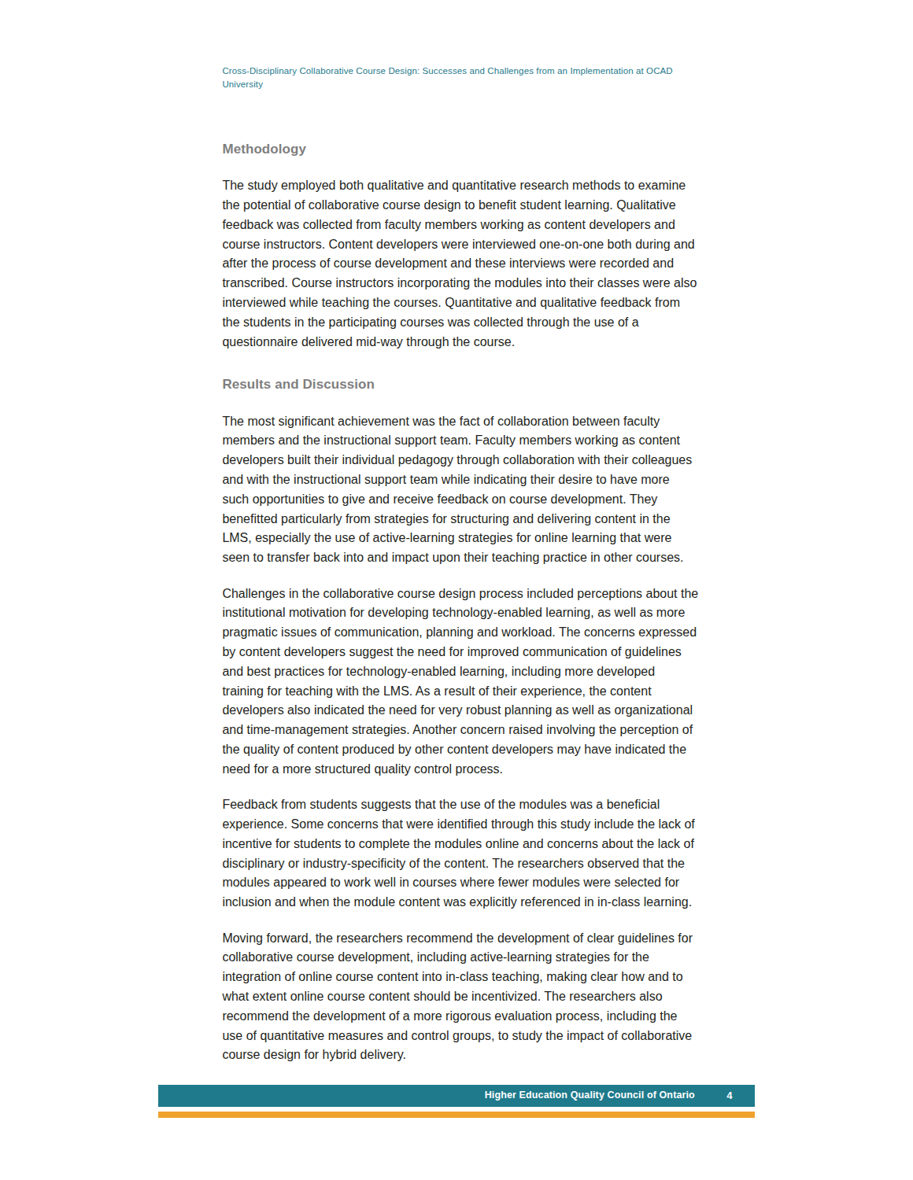Cross-Disciplinary Collaborative Course Design: Successes and Challenges from an Implementation at OCAD University
Methodology
The study employed both qualitative and quantitative research methods to examine the potential of collaborative course design to benefit student learning. Qualitative feedback was collected from faculty members working as content developers and course instructors. Content developers were interviewed one-on-one both during and after the process of course development and these interviews were recorded and transcribed. Course instructors incorporating the modules into their classes were also interviewed while teaching the courses. Quantitative and qualitative feedback from the students in the participating courses was collected through the use of a questionnaire delivered mid-way through the course.
Results and Discussion
The most significant achievement was the fact of collaboration between faculty members and the instructional support team. Faculty members working as content developers built their individual pedagogy through collaboration with their colleagues and with the instructional support team while indicating their desire to have more such opportunities to give and receive feedback on course development. They benefitted particularly from strategies for structuring and delivering content in the LMS, especially the use of active-learning strategies for online learning that were seen to transfer back into and impact upon their teaching practice in other courses.
Challenges in the collaborative course design process included perceptions about the institutional motivation for developing technology-enabled learning, as well as more pragmatic issues of communication, planning and workload. The concerns expressed by content developers suggest the need for improved communication of guidelines and best practices for technology-enabled learning, including more developed training for teaching with the LMS. As a result of their experience, the content developers also indicated the need for very robust planning as well as organizational and time-management strategies. Another concern raised involving the perception of the quality of content produced by other content developers may have indicated the need for a more structured quality control process.
Feedback from students suggests that the use of the modules was a beneficial experience. Some concerns that were identified through this study include the lack of incentive for students to complete the modules online and concerns about the lack of disciplinary or industry-specificity of the content. The researchers observed that the modules appeared to work well in courses where fewer modules were selected for inclusion and when the module content was explicitly referenced in in-class learning.
Moving forward, the researchers recommend the development of clear guidelines for collaborative course development, including active-learning strategies for the integration of online course content into in-class teaching, making clear how and to what extent online course content should be incentivized. The researchers also recommend the development of a more rigorous evaluation process, including the use of quantitative measures and control groups, to study the impact of collaborative course design for hybrid delivery.
Higher Education Quality Council of Ontario 4